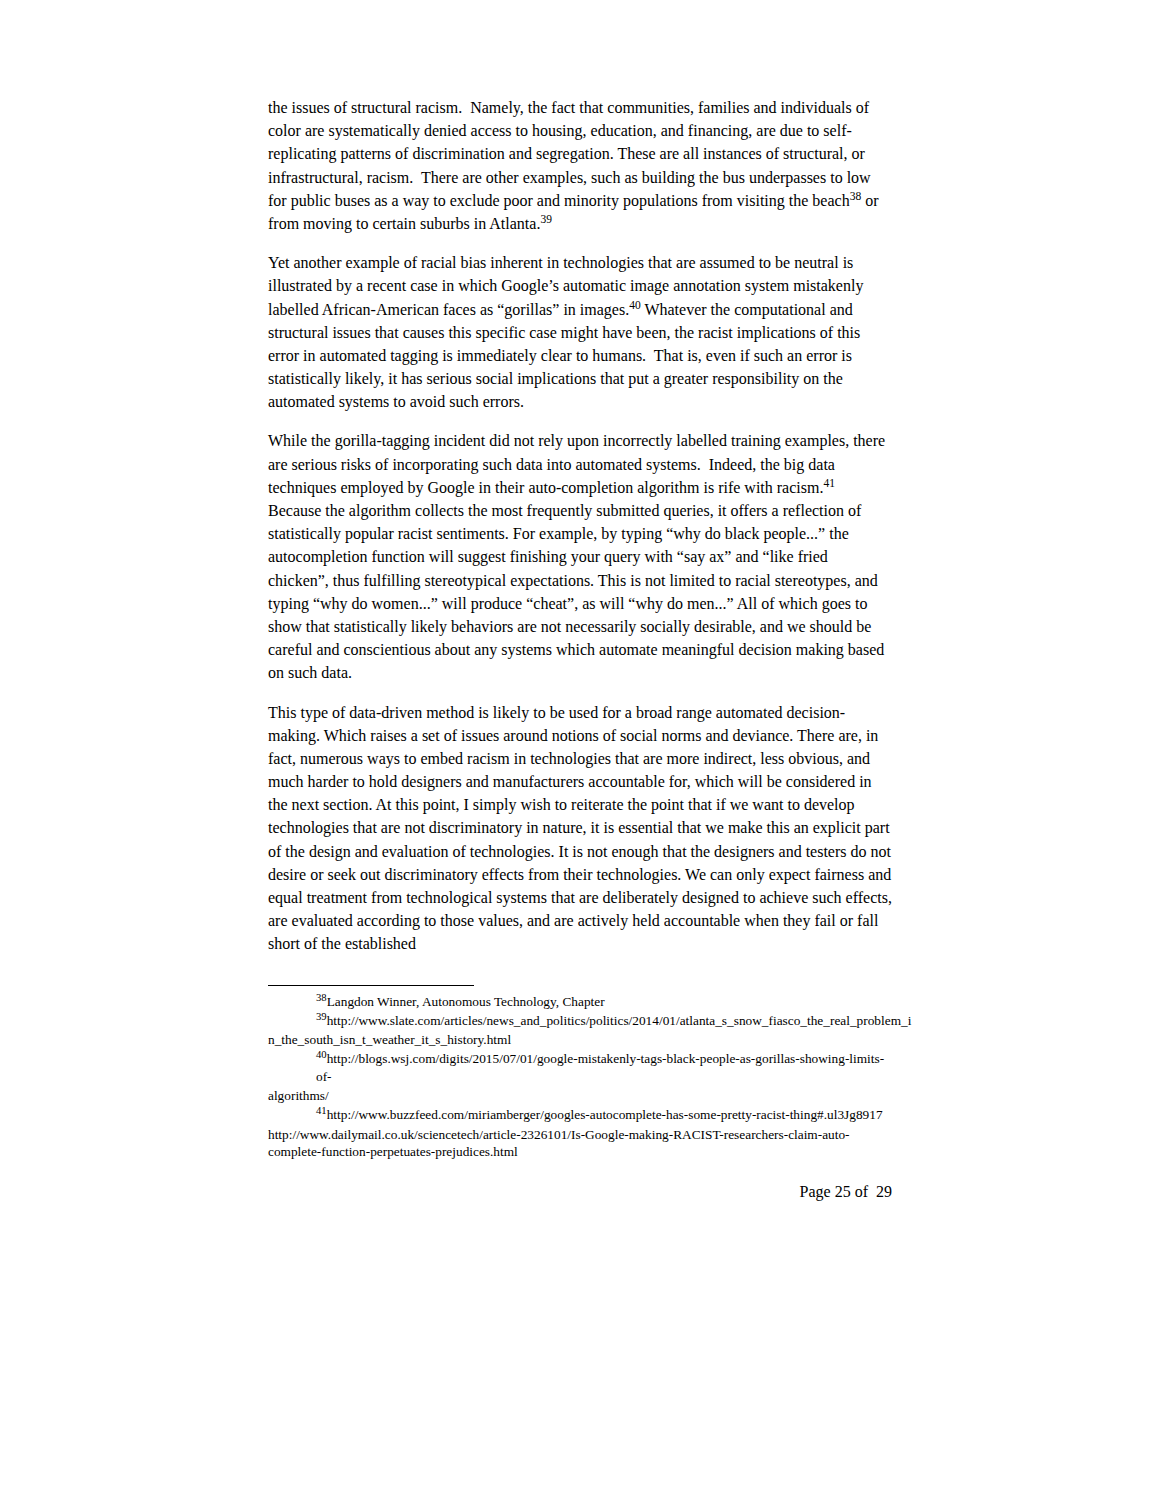the issues of structural racism. Namely, the fact that communities, families and individuals of color are systematically denied access to housing, education, and financing, are due to self-replicating patterns of discrimination and segregation. These are all instances of structural, or infrastructural, racism. There are other examples, such as building the bus underpasses to low for public buses as a way to exclude poor and minority populations from visiting the beach38 or from moving to certain suburbs in Atlanta.39
Yet another example of racial bias inherent in technologies that are assumed to be neutral is illustrated by a recent case in which Google’s automatic image annotation system mistakenly labelled African-American faces as “gorillas” in images.40 Whatever the computational and structural issues that causes this specific case might have been, the racist implications of this error in automated tagging is immediately clear to humans. That is, even if such an error is statistically likely, it has serious social implications that put a greater responsibility on the automated systems to avoid such errors.
While the gorilla-tagging incident did not rely upon incorrectly labelled training examples, there are serious risks of incorporating such data into automated systems. Indeed, the big data techniques employed by Google in their auto-completion algorithm is rife with racism.41 Because the algorithm collects the most frequently submitted queries, it offers a reflection of statistically popular racist sentiments. For example, by typing “why do black people...” the autocompletion function will suggest finishing your query with “say ax” and “like fried chicken”, thus fulfilling stereotypical expectations. This is not limited to racial stereotypes, and typing “why do women...” will produce “cheat”, as will “why do men...” All of which goes to show that statistically likely behaviors are not necessarily socially desirable, and we should be careful and conscientious about any systems which automate meaningful decision making based on such data.
This type of data-driven method is likely to be used for a broad range automated decision-making. Which raises a set of issues around notions of social norms and deviance. There are, in fact, numerous ways to embed racism in technologies that are more indirect, less obvious, and much harder to hold designers and manufacturers accountable for, which will be considered in the next section. At this point, I simply wish to reiterate the point that if we want to develop technologies that are not discriminatory in nature, it is essential that we make this an explicit part of the design and evaluation of technologies. It is not enough that the designers and testers do not desire or seek out discriminatory effects from their technologies. We can only expect fairness and equal treatment from technological systems that are deliberately designed to achieve such effects, are evaluated according to those values, and are actively held accountable when they fail or fall short of the established
38Langdon Winner, Autonomous Technology, Chapter
39http://www.slate.com/articles/news_and_politics/politics/2014/01/atlanta_s_snow_fiasco_the_real_problem_i
n_the_south_isn_t_weather_it_s_history.html
40http://blogs.wsj.com/digits/2015/07/01/google-mistakenly-tags-black-people-as-gorillas-showing-limits-of-
algorithms/
41http://www.buzzfeed.com/miriamberger/googles-autocomplete-has-some-pretty-racist-thing#.ul3Jg8917
http://www.dailymail.co.uk/sciencetech/article-2326101/Is-Google-making-RACIST-researchers-claim-auto-complete-function-perpetuates-prejudices.html
Page 25 of 29